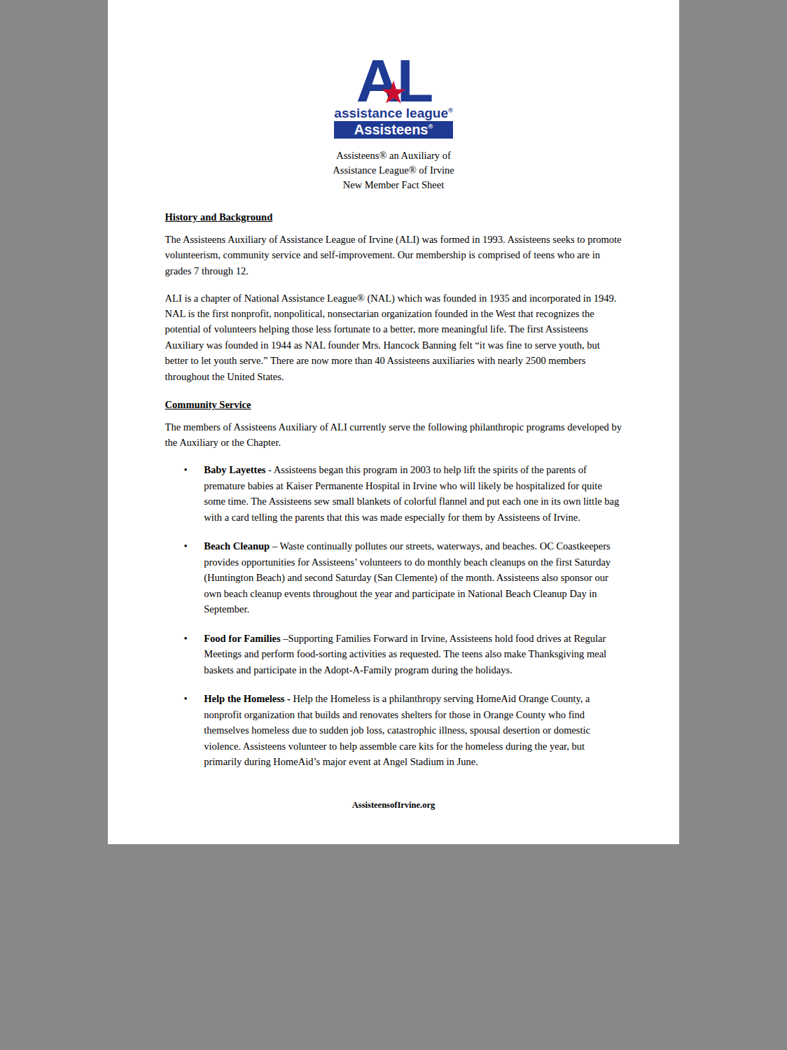AL★
assistance league®
Assisteens®
Assisteens® an Auxiliary of
Assistance League® of Irvine
New Member Fact Sheet
History and Background
The Assisteens Auxiliary of Assistance League of Irvine (ALI) was formed in 1993. Assisteens seeks to promote volunteerism, community service and self-improvement. Our membership is comprised of teens who are in grades 7 through 12.
ALI is a chapter of National Assistance League® (NAL) which was founded in 1935 and incorporated in 1949. NAL is the first nonprofit, nonpolitical, nonsectarian organization founded in the West that recognizes the potential of volunteers helping those less fortunate to a better, more meaningful life. The first Assisteens Auxiliary was founded in 1944 as NAL founder Mrs. Hancock Banning felt “it was fine to serve youth, but better to let youth serve.” There are now more than 40 Assisteens auxiliaries with nearly 2500 members throughout the United States.
Community Service
The members of Assisteens Auxiliary of ALI currently serve the following philanthropic programs developed by the Auxiliary or the Chapter.
Baby Layettes - Assisteens began this program in 2003 to help lift the spirits of the parents of premature babies at Kaiser Permanente Hospital in Irvine who will likely be hospitalized for quite some time. The Assisteens sew small blankets of colorful flannel and put each one in its own little bag with a card telling the parents that this was made especially for them by Assisteens of Irvine.
Beach Cleanup – Waste continually pollutes our streets, waterways, and beaches. OC Coastkeepers provides opportunities for Assisteens’ volunteers to do monthly beach cleanups on the first Saturday (Huntington Beach) and second Saturday (San Clemente) of the month. Assisteens also sponsor our own beach cleanup events throughout the year and participate in National Beach Cleanup Day in September.
Food for Families –Supporting Families Forward in Irvine, Assisteens hold food drives at Regular Meetings and perform food-sorting activities as requested. The teens also make Thanksgiving meal baskets and participate in the Adopt-A-Family program during the holidays.
Help the Homeless - Help the Homeless is a philanthropy serving HomeAid Orange County, a nonprofit organization that builds and renovates shelters for those in Orange County who find themselves homeless due to sudden job loss, catastrophic illness, spousal desertion or domestic violence. Assisteens volunteer to help assemble care kits for the homeless during the year, but primarily during HomeAid’s major event at Angel Stadium in June.
AssisteensofIrvine.org